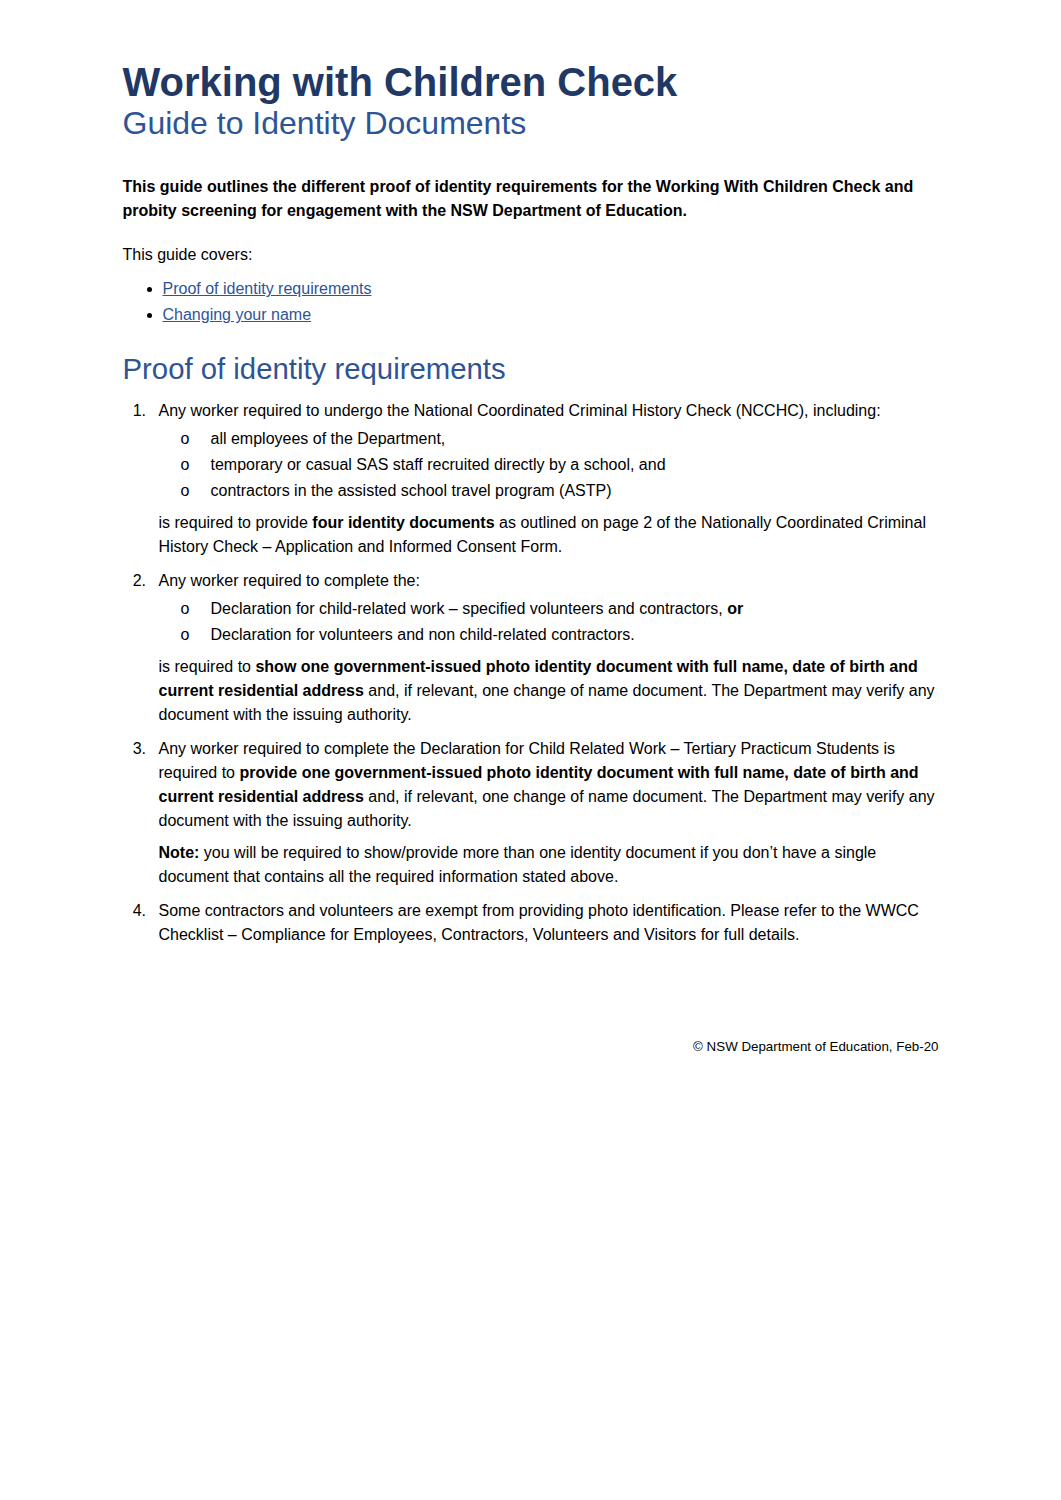Working with Children Check
Guide to Identity Documents
This guide outlines the different proof of identity requirements for the Working With Children Check and probity screening for engagement with the NSW Department of Education.
This guide covers:
Proof of identity requirements
Changing your name
Proof of identity requirements
Any worker required to undergo the National Coordinated Criminal History Check (NCCHC), including:
all employees of the Department,
temporary or casual SAS staff recruited directly by a school, and
contractors in the assisted school travel program (ASTP)
is required to provide four identity documents as outlined on page 2 of the Nationally Coordinated Criminal History Check – Application and Informed Consent Form.
Any worker required to complete the:
Declaration for child-related work – specified volunteers and contractors, or
Declaration for volunteers and non child-related contractors.
is required to show one government-issued photo identity document with full name, date of birth and current residential address and, if relevant, one change of name document. The Department may verify any document with the issuing authority.
Any worker required to complete the Declaration for Child Related Work – Tertiary Practicum Students is required to provide one government-issued photo identity document with full name, date of birth and current residential address and, if relevant, one change of name document. The Department may verify any document with the issuing authority.
Note: you will be required to show/provide more than one identity document if you don’t have a single document that contains all the required information stated above.
Some contractors and volunteers are exempt from providing photo identification. Please refer to the WWCC Checklist – Compliance for Employees, Contractors, Volunteers and Visitors for full details.
© NSW Department of Education, Feb-20